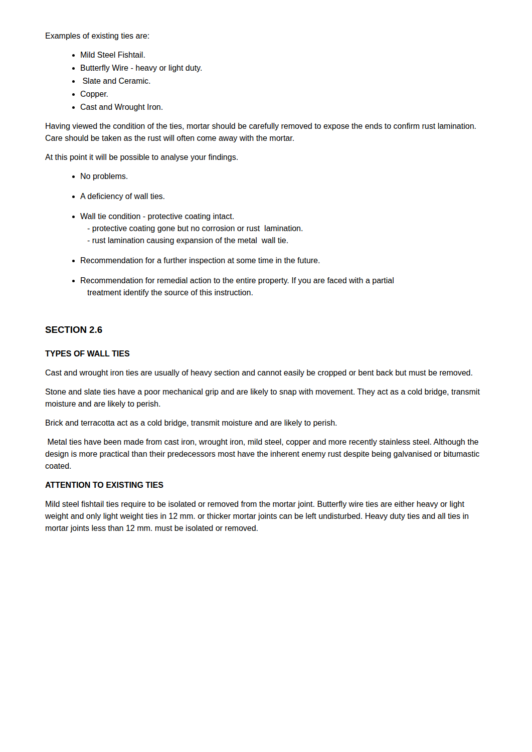Examples of existing ties are:
Mild Steel Fishtail.
Butterfly Wire - heavy or light duty.
Slate and Ceramic.
Copper.
Cast and Wrought Iron.
Having viewed the condition of the ties, mortar should be carefully removed to expose the ends to confirm rust lamination. Care should be taken as the rust will often come away with the mortar.
At this point it will be possible to analyse your findings.
No problems.
A deficiency of wall ties.
Wall tie condition - protective coating intact.
- protective coating gone but no corrosion or rust lamination. - rust lamination causing expansion of the metal wall tie.
Recommendation for a further inspection at some time in the future.
Recommendation for remedial action to the entire property. If you are faced with a partialtreatment identify the source of this instruction.
SECTION 2.6
TYPES OF WALL TIES
Cast and wrought iron ties are usually of heavy section and cannot easily be cropped or bent back but must be removed.
Stone and slate ties have a poor mechanical grip and are likely to snap with movement. They act as a cold bridge, transmit moisture and are likely to perish.
Brick and terracotta act as a cold bridge, transmit moisture and are likely to perish.
Metal ties have been made from cast iron, wrought iron, mild steel, copper and more recently stainless steel. Although the design is more practical than their predecessors most have the inherent enemy rust despite being galvanised or bitumastic coated.
ATTENTION TO EXISTING TIES
Mild steel fishtail ties require to be isolated or removed from the mortar joint. Butterfly wire ties are either heavy or light weight and only light weight ties in 12 mm. or thicker mortar joints can be left undisturbed. Heavy duty ties and all ties in mortar joints less than 12 mm. must be isolated or removed.